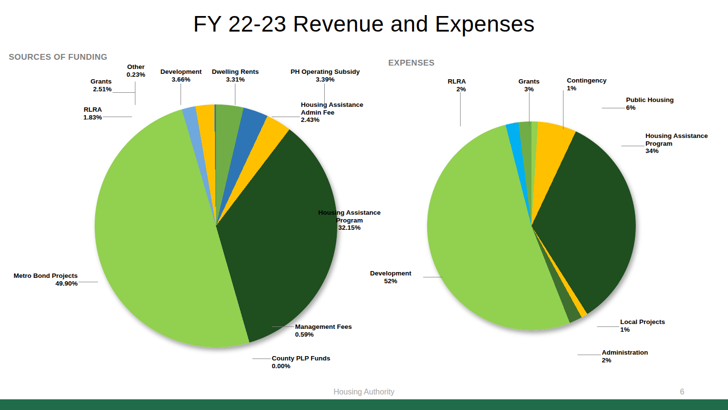FY 22-23 Revenue and Expenses
SOURCES OF FUNDING
EXPENSES
Other
0.23%
Development
3.66%
Dwelling Rents
3.31%
PH Operating Subsidy
3.39%
Grants
2.51%
RLRA
1.83%
Housing Assistance
Admin Fee
2.43%
Housing Assistance
Program
32.15%
Metro Bond Projects
49.90%
Management Fees
0.59%
County PLP Funds
0.00%
RLRA
2%
Grants
3%
Contingency
1%
Public Housing
6%
Housing Assistance
Program
34%
Local Projects
1%
Administration
2%
Development
52%
Housing Authority
6